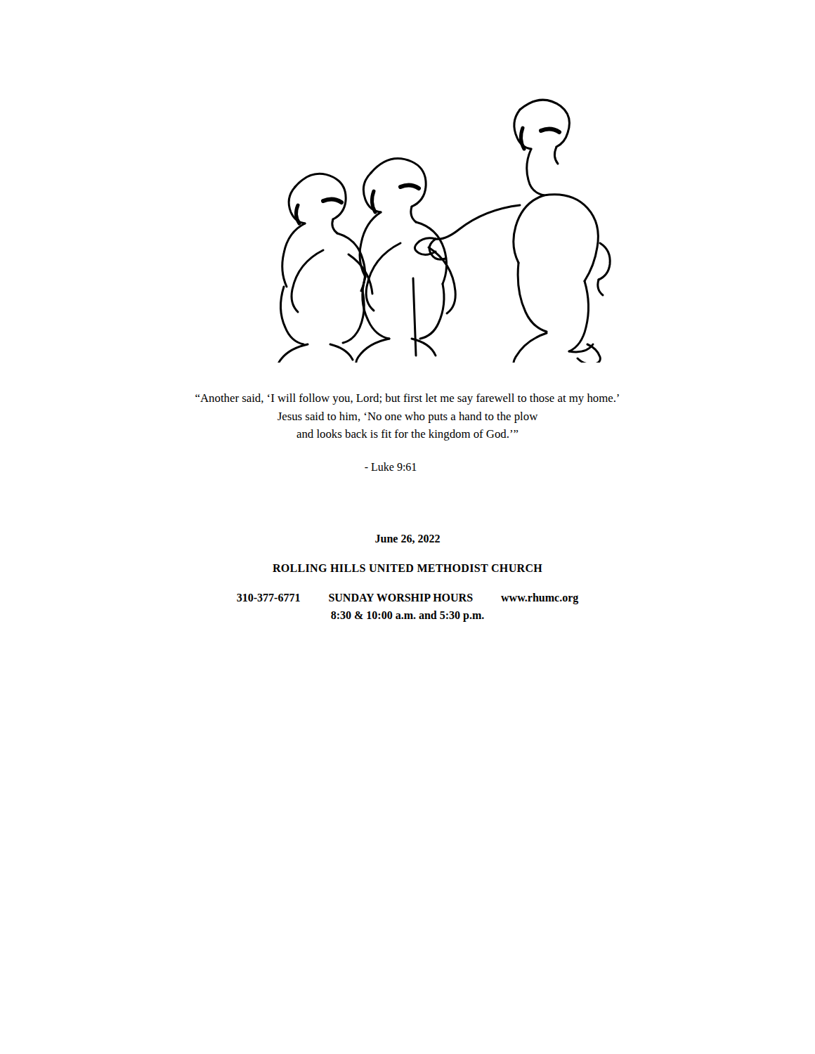Jesus speaking with two seated followers A black-and-white line drawing of Jesus, standing at right with an outstretched hand, addressing two men seated on the ground at left.
“Another said, ‘I will follow you, Lord; but first let me say farewell to those at my home.’
Jesus said to him, ‘No one who puts a hand to the plow
and looks back is fit for the kingdom of God.’”
- Luke 9:61
June 26, 2022
ROLLING HILLS UNITED METHODIST CHURCH
310-377-6771 SUNDAY WORSHIP HOURS www.rhumc.org
8:30 & 10:00 a.m. and 5:30 p.m.